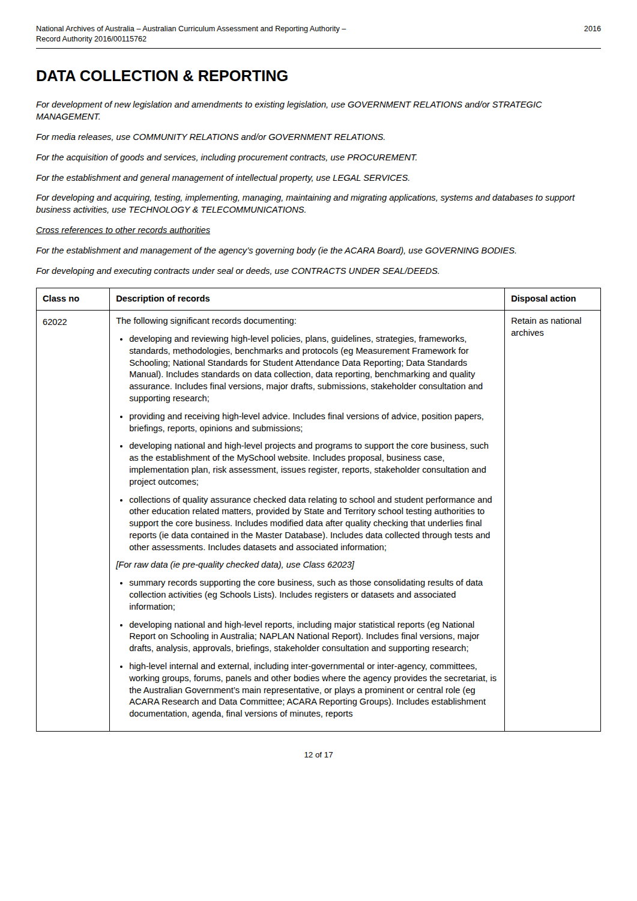National Archives of Australia – Australian Curriculum Assessment and Reporting Authority –
Record Authority 2016/00115762
2016
DATA COLLECTION & REPORTING
For development of new legislation and amendments to existing legislation, use GOVERNMENT RELATIONS and/or STRATEGIC MANAGEMENT.
For media releases, use COMMUNITY RELATIONS and/or GOVERNMENT RELATIONS.
For the acquisition of goods and services, including procurement contracts, use PROCUREMENT.
For the establishment and general management of intellectual property, use LEGAL SERVICES.
For developing and acquiring, testing, implementing, managing, maintaining and migrating applications, systems and databases to support business activities, use TECHNOLOGY & TELECOMMUNICATIONS.
Cross references to other records authorities
For the establishment and management of the agency’s governing body (ie the ACARA Board), use GOVERNING BODIES.
For developing and executing contracts under seal or deeds, use CONTRACTS UNDER SEAL/DEEDS.
| Class no | Description of records | Disposal action |
| --- | --- | --- |
| 62022 | The following significant records documenting: developing and reviewing high-level policies, plans, guidelines, strategies, frameworks, standards, methodologies, benchmarks and protocols (eg Measurement Framework for Schooling; National Standards for Student Attendance Data Reporting; Data Standards Manual). Includes standards on data collection, data reporting, benchmarking and quality assurance. Includes final versions, major drafts, submissions, stakeholder consultation and supporting research; providing and receiving high-level advice. Includes final versions of advice, position papers, briefings, reports, opinions and submissions; developing national and high-level projects and programs to support the core business, such as the establishment of the MySchool website. Includes proposal, business case, implementation plan, risk assessment, issues register, reports, stakeholder consultation and project outcomes; collections of quality assurance checked data relating to school and student performance and other education related matters, provided by State and Territory school testing authorities to support the core business. Includes modified data after quality checking that underlies final reports (ie data contained in the Master Database). Includes data collected through tests and other assessments. Includes datasets and associated information; [For raw data (ie pre-quality checked data), use Class 62023] summary records supporting the core business, such as those consolidating results of data collection activities (eg Schools Lists). Includes registers or datasets and associated information; developing national and high-level reports, including major statistical reports (eg National Report on Schooling in Australia; NAPLAN National Report). Includes final versions, major drafts, analysis, approvals, briefings, stakeholder consultation and supporting research; high-level internal and external, including inter-governmental or inter-agency, committees, working groups, forums, panels and other bodies where the agency provides the secretariat, is the Australian Government’s main representative, or plays a prominent or central role (eg ACARA Research and Data Committee; ACARA Reporting Groups). Includes establishment documentation, agenda, final versions of minutes, reports | Retain as national archives |
12 of 17